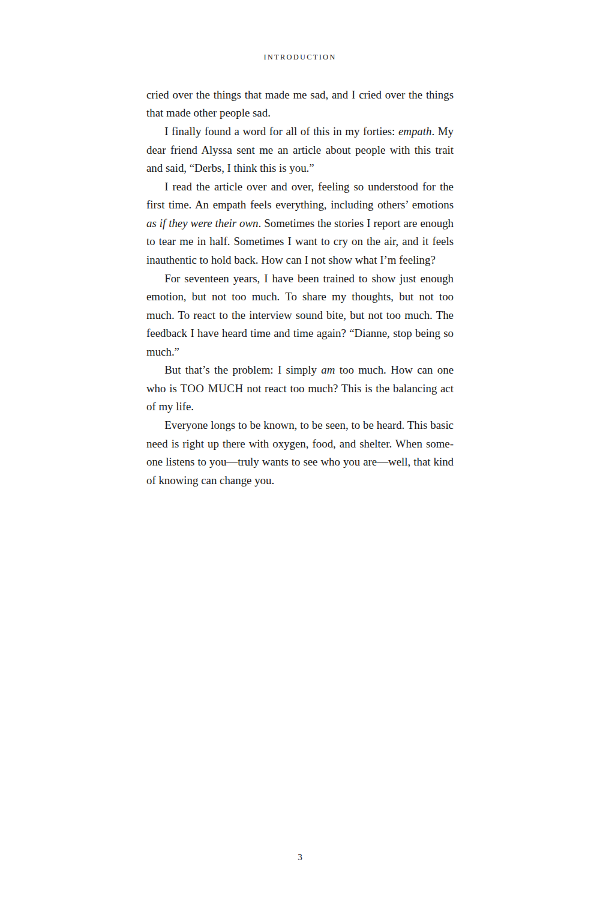Introduction
cried over the things that made me sad, and I cried over the things that made other people sad.
I finally found a word for all of this in my forties: empath. My dear friend Alyssa sent me an article about people with this trait and said, “Derbs, I think this is you.”
I read the article over and over, feeling so understood for the first time. An empath feels everything, including others’ emotions as if they were their own. Sometimes the stories I report are enough to tear me in half. Sometimes I want to cry on the air, and it feels inauthentic to hold back. How can I not show what I’m feeling?
For seventeen years, I have been trained to show just enough emotion, but not too much. To share my thoughts, but not too much. To react to the interview sound bite, but not too much. The feedback I have heard time and time again? “Dianne, stop being so much.”
But that’s the problem: I simply am too much. How can one who is TOO MUCH not react too much? This is the balancing act of my life.
Everyone longs to be known, to be seen, to be heard. This basic need is right up there with oxygen, food, and shelter. When someone listens to you—truly wants to see who you are—well, that kind of knowing can change you.
3